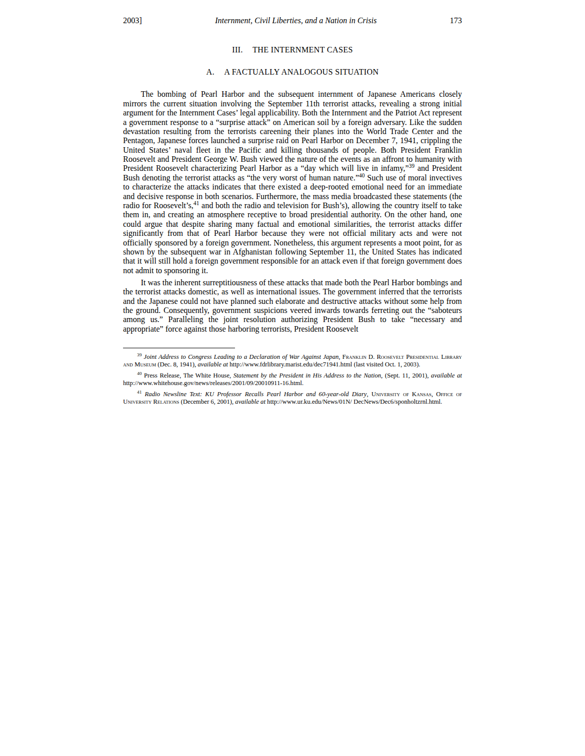2003] Internment, Civil Liberties, and a Nation in Crisis 173
III. THE INTERNMENT CASES
A. A FACTUALLY ANALOGOUS SITUATION
The bombing of Pearl Harbor and the subsequent internment of Japanese Americans closely mirrors the current situation involving the September 11th terrorist attacks, revealing a strong initial argument for the Internment Cases’ legal applicability. Both the Internment and the Patriot Act represent a government response to a “surprise attack” on American soil by a foreign adversary. Like the sudden devastation resulting from the terrorists careening their planes into the World Trade Center and the Pentagon, Japanese forces launched a surprise raid on Pearl Harbor on December 7, 1941, crippling the United States’ naval fleet in the Pacific and killing thousands of people. Both President Franklin Roosevelt and President George W. Bush viewed the nature of the events as an affront to humanity with President Roosevelt characterizing Pearl Harbor as a “day which will live in infamy,”39 and President Bush denoting the terrorist attacks as “the very worst of human nature.”40 Such use of moral invectives to characterize the attacks indicates that there existed a deep-rooted emotional need for an immediate and decisive response in both scenarios. Furthermore, the mass media broadcasted these statements (the radio for Roosevelt’s,41 and both the radio and television for Bush’s), allowing the country itself to take them in, and creating an atmosphere receptive to broad presidential authority. On the other hand, one could argue that despite sharing many factual and emotional similarities, the terrorist attacks differ significantly from that of Pearl Harbor because they were not official military acts and were not officially sponsored by a foreign government. Nonetheless, this argument represents a moot point, for as shown by the subsequent war in Afghanistan following September 11, the United States has indicated that it will still hold a foreign government responsible for an attack even if that foreign government does not admit to sponsoring it.
It was the inherent surreptitiousness of these attacks that made both the Pearl Harbor bombings and the terrorist attacks domestic, as well as international issues. The government inferred that the terrorists and the Japanese could not have planned such elaborate and destructive attacks without some help from the ground. Consequently, government suspicions veered inwards towards ferreting out the “saboteurs among us.” Paralleling the joint resolution authorizing President Bush to take “necessary and appropriate” force against those harboring terrorists, President Roosevelt
39 Joint Address to Congress Leading to a Declaration of War Against Japan, Franklin D. Roosevelt Presidential Library and Museum (Dec. 8, 1941), available at http://www.fdrlibrary.marist.edu/dec71941.html (last visited Oct. 1, 2003).
40 Press Release, The White House, Statement by the President in His Address to the Nation, (Sept. 11, 2001), available at http://www.whitehouse.gov/news/releases/2001/09/20010911-16.html.
41 Radio Newsline Text: KU Professor Recalls Pearl Harbor and 60-year-old Diary, University of Kansas, Office of University Relations (December 6, 2001), available at http://www.ur.ku.edu/News/01N/ DecNews/Dec6/sponholtzrnl.html.